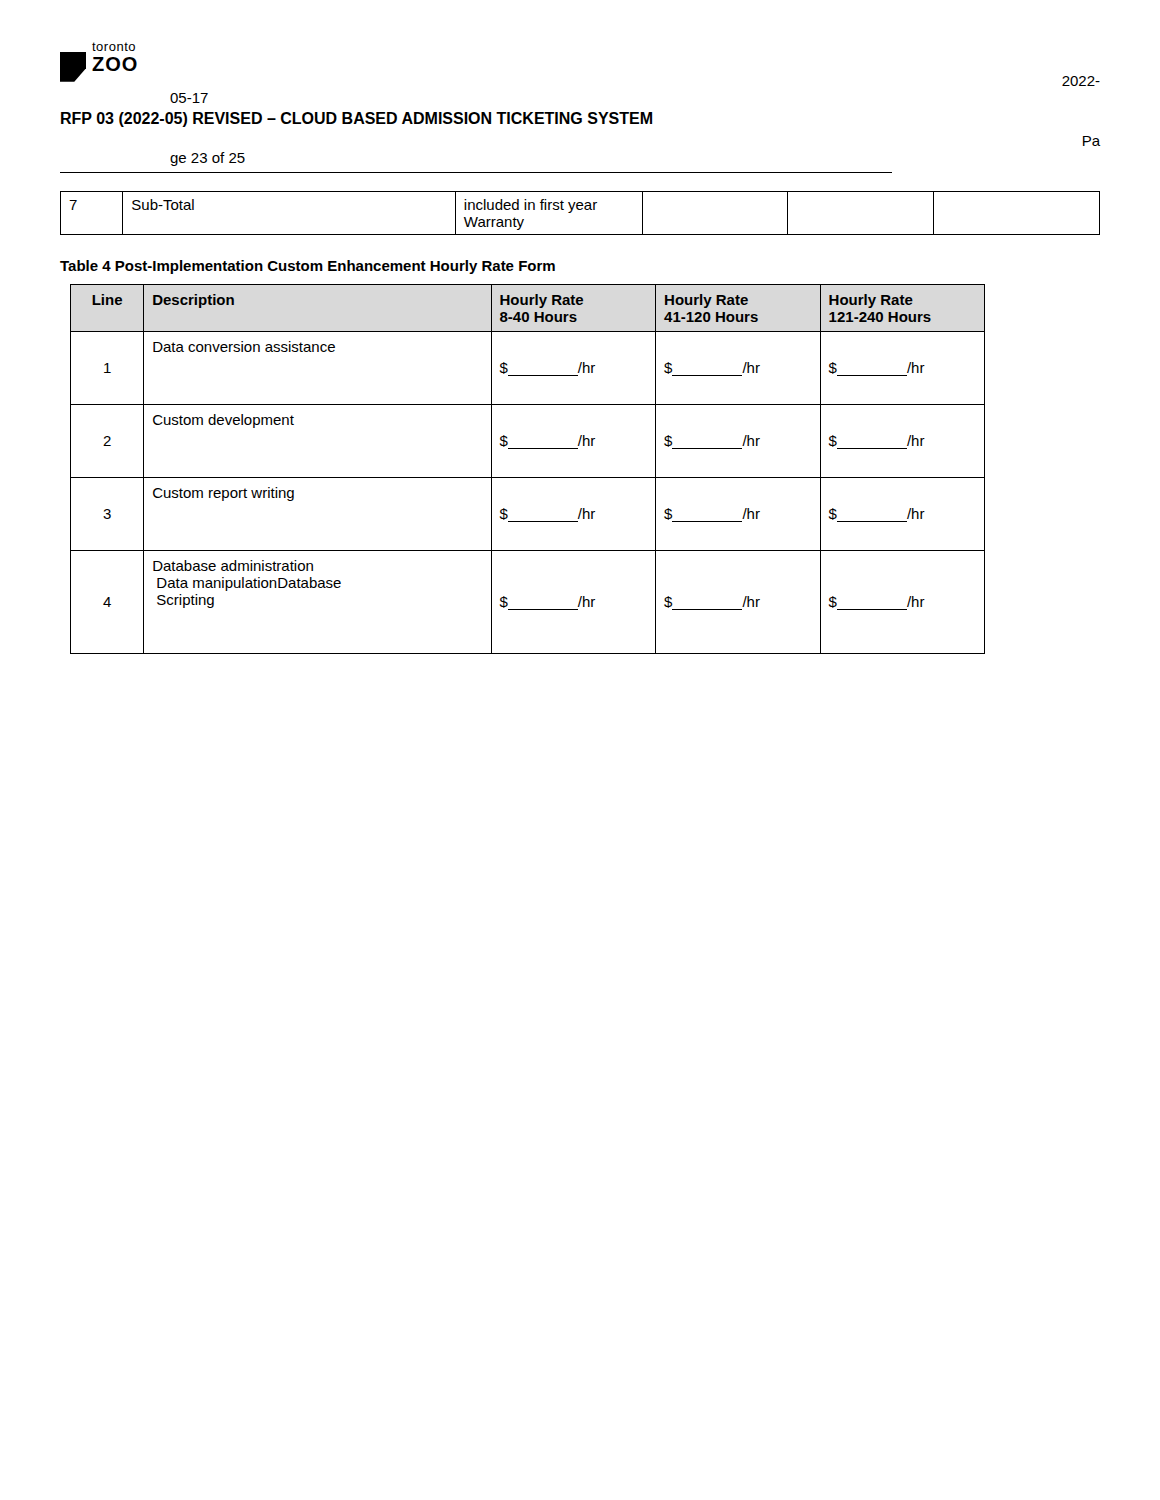toronto ZOO
2022- 05-17
RFP 03 (2022-05) REVISED – CLOUD BASED ADMISSION TICKETING SYSTEM
Pa ge 23 of 25
| 7 | Sub-Total | included in first year Warranty | | | |
Table 4 Post-Implementation Custom Enhancement Hourly Rate Form
| Line | Description | Hourly Rate 8-40 Hours | Hourly Rate 41-120 Hours | Hourly Rate 121-240 Hours |
| --- | --- | --- | --- | --- |
| 1 | Data conversion assistance | $ /hr | $ /hr | $ /hr |
| 2 | Custom development | $ /hr | $ /hr | $ /hr |
| 3 | Custom report writing | $ /hr | $ /hr | $ /hr |
| 4 | Database administration Data manipulationDatabase Scripting | $ /hr | $ /hr | $ /hr |